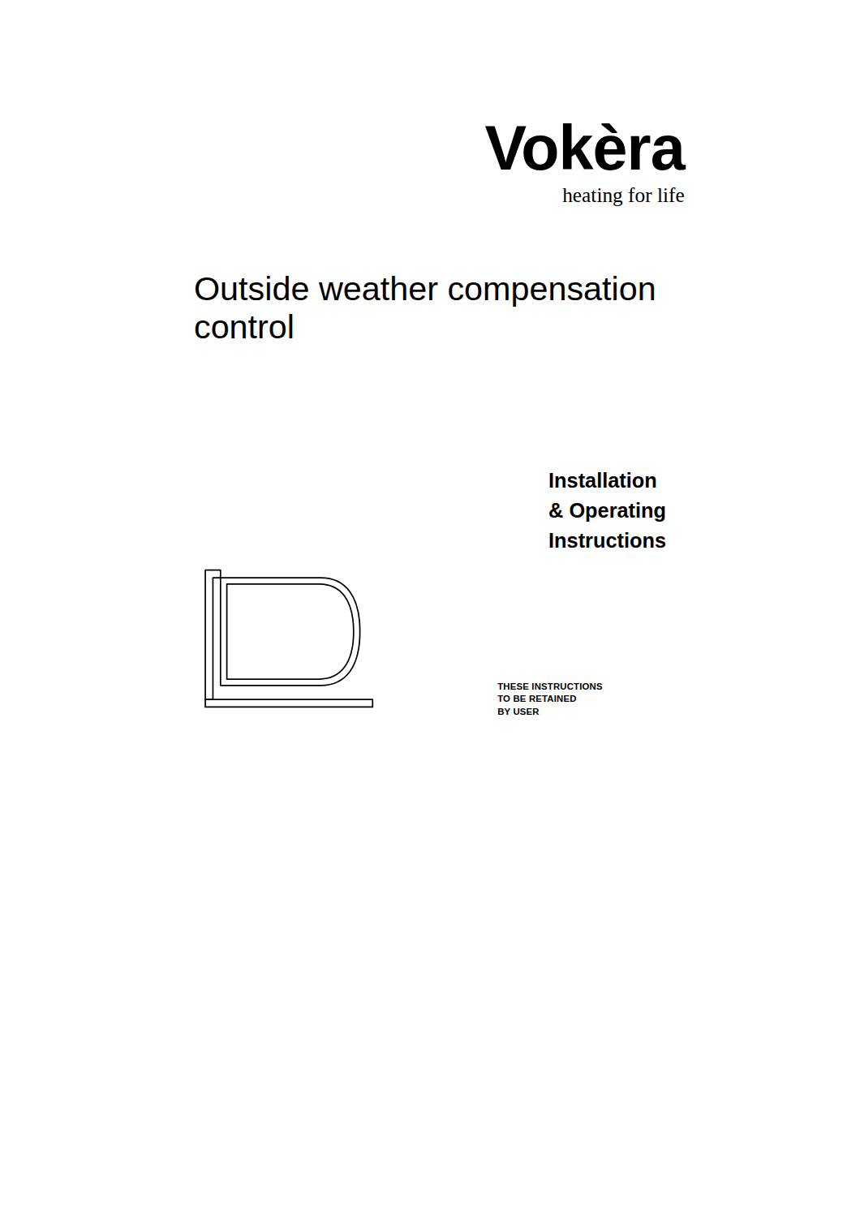Vokèra
heating for life
Outside weather compensation control
Installation
& Operating
Instructions
THESE INSTRUCTIONS
TO BE RETAINED
BY USER